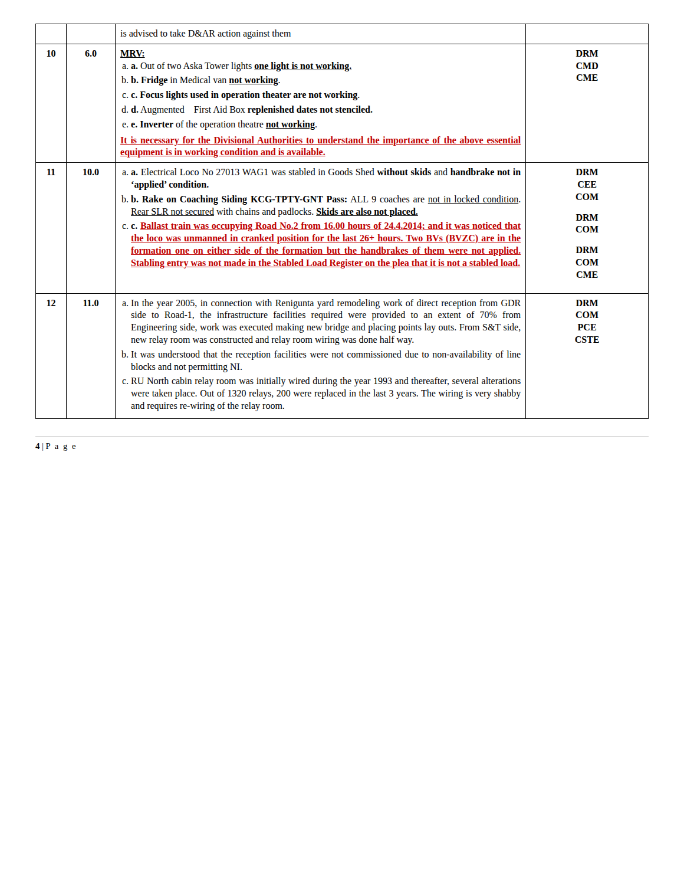| | | is advised to take D&AR action against them | |
| 10 | 6.0 | MRV: a. Out of two Aska Tower lights one light is not working. b. Fridge in Medical van not working . c. Focus lights used in operation theater are not working . d. Augmented First Aid Box replenished dates not stenciled. e. Inverter of the operation theatre not working . It is necessary for the Divisional Authorities to understand the importance of the above essential equipment is in working condition and is available. | DRM CMD CME |
| 11 | 10.0 | a. Electrical Loco No 27013 WAG1 was stabled in Goods Shed without skids and handbrake not in ‘applied’ condition. b. Rake on Coaching Siding KCG-TPTY-GNT Pass: ALL 9 coaches are not in locked condition . Rear SLR not secured with chains and padlocks. Skids are also not placed. c. Ballast train was occupying Road No.2 from 16.00 hours of 24.4.2014; and it was noticed that the loco was unmanned in cranked position for the last 26+ hours. Two BVs (BVZC) are in the formation one on either side of the formation but the handbrakes of them were not applied. Stabling entry was not made in the Stabled Load Register on the plea that it is not a stabled load. | DRM CEE COM DRM COM DRM COM CME |
| 12 | 11.0 | In the year 2005, in connection with Renigunta yard remodeling work of direct reception from GDR side to Road-1, the infrastructure facilities required were provided to an extent of 70% from Engineering side, work was executed making new bridge and placing points lay outs. From S&T side, new relay room was constructed and relay room wiring was done half way. It was understood that the reception facilities were not commissioned due to non-availability of line blocks and not permitting NI. RU North cabin relay room was initially wired during the year 1993 and thereafter, several alterations were taken place. Out of 1320 relays, 200 were replaced in the last 3 years. The wiring is very shabby and requires re-wiring of the relay room. | DRM COM PCE CSTE |
4 | P a g e